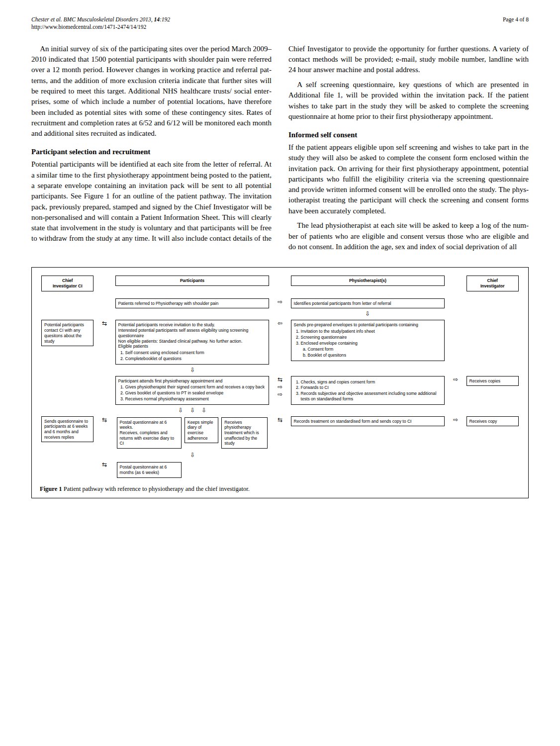Chester et al. BMC Musculoskeletal Disorders 2013, 14:192
http://www.biomedcentral.com/1471-2474/14/192
Page 4 of 8
An initial survey of six of the participating sites over the period March 2009–2010 indicated that 1500 potential participants with shoulder pain were referred over a 12 month period. However changes in working practice and referral patterns, and the addition of more exclusion criteria indicate that further sites will be required to meet this target. Additional NHS healthcare trusts/ social enterprises, some of which include a number of potential locations, have therefore been included as potential sites with some of these contingency sites. Rates of recruitment and completion rates at 6/52 and 6/12 will be monitored each month and additional sites recruited as indicated.
Participant selection and recruitment
Potential participants will be identified at each site from the letter of referral. At a similar time to the first physiotherapy appointment being posted to the patient, a separate envelope containing an invitation pack will be sent to all potential participants. See Figure 1 for an outline of the patient pathway. The invitation pack, previously prepared, stamped and signed by the Chief Investigator will be non-personalised and will contain a Patient Information Sheet. This will clearly state that involvement in the study is voluntary and that participants will be free to withdraw from the study at any time. It will also include contact details of the Chief Investigator to provide the opportunity for further questions. A variety of contact methods will be provided; e-mail, study mobile number, landline with 24 hour answer machine and postal address.
A self screening questionnaire, key questions of which are presented in Additional file 1, will be provided within the invitation pack. If the patient wishes to take part in the study they will be asked to complete the screening questionnaire at home prior to their first physiotherapy appointment.
Informed self consent
If the patient appears eligible upon self screening and wishes to take part in the study they will also be asked to complete the consent form enclosed within the invitation pack. On arriving for their first physiotherapy appointment, potential participants who fulfill the eligibility criteria via the screening questionnaire and provide written informed consent will be enrolled onto the study. The physiotherapist treating the participant will check the screening and consent forms have been accurately completed.
The lead physiotherapist at each site will be asked to keep a log of the number of patients who are eligible and consent versus those who are eligible and do not consent. In addition the age, sex and index of social deprivation of all
| Chief Investigator CI | | Participants | | Physiotherapist(s) | | Chief Investigator |
| | | Patients referred to Physiotherapy with shoulder pain | | Identifies potential participants from letter of referral | | |
| Potential participants contact CI with any quesitons about the study | | Potential participants receive invitation to the study. Interested potential participants self assess eligibility using screening questionnaire Non eligible patients: Standard clinical pathway. No further action. Eligible patients Self consent using enclosed consent form Completebooklet of questions | | Sends pre-prepared envelopes to potential participants containing Invitation to the study/patient info sheet Screening questionnaire Enclosed envelope containing Consent form Booklet of quesitons | | |
| | | Participant attends first physiotherapy appointment and Gives physiotherapist their signed consent form and receives a copy back Gives booklet of questions to PT in sealed envelope Receives normal physiotherapy assessment | | Checks, signs and copies consent form Forwards to CI Records subjective and objective assessment including some additional tests on standardised forms | | Receives copies |
| Sends questionnaire to participants at 6 weeks and 6 months and receives replies | | / Postal questionnaire at 6 weeks. Receives, completes and returns with exercise diary to CI / Keeps simple diary of exercise adherence / Receives physiotherapy treatment which is unaffected by the study / | | Records treatment on standardised form and sends copy to CI | | Receives copy |
| | | / Postal quesitonnaire at 6 months (as 6 weeks) / / / | | | | |
Figure 1 Patient pathway with reference to physiotherapy and the chief investigator.